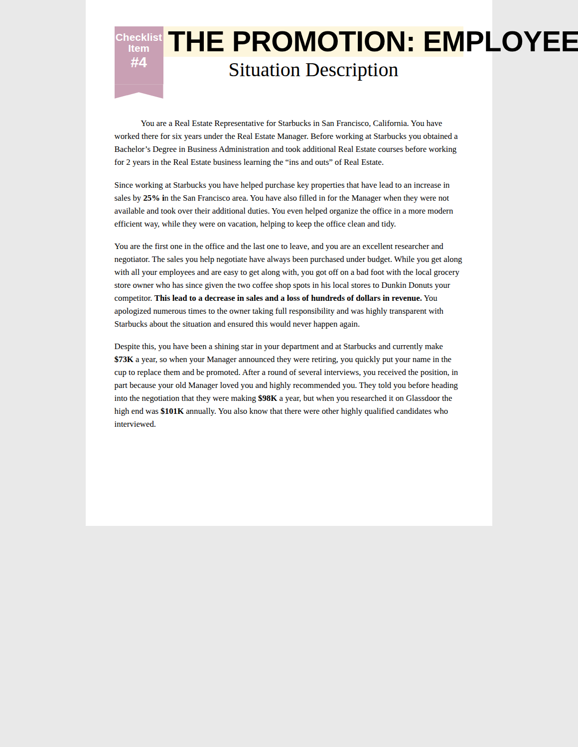Checklist
Item
#4
The Promotion: Employee
Situation Description
You are a Real Estate Representative for Starbucks in San Francisco, California. You have worked there for six years under the Real Estate Manager. Before working at Starbucks you obtained a Bachelor’s Degree in Business Administration and took additional Real Estate courses before working for 2 years in the Real Estate business learning the “ins and outs” of Real Estate.
Since working at Starbucks you have helped purchase key properties that have lead to an increase in sales by 25% in the San Francisco area. You have also filled in for the Manager when they were not available and took over their additional duties. You even helped organize the office in a more modern efficient way, while they were on vacation, helping to keep the office clean and tidy.
You are the first one in the office and the last one to leave, and you are an excellent researcher and negotiator. The sales you help negotiate have always been purchased under budget. While you get along with all your employees and are easy to get along with, you got off on a bad foot with the local grocery store owner who has since given the two coffee shop spots in his local stores to Dunkin Donuts your competitor. This lead to a decrease in sales and a loss of hundreds of dollars in revenue. You apologized numerous times to the owner taking full responsibility and was highly transparent with Starbucks about the situation and ensured this would never happen again.
Despite this, you have been a shining star in your department and at Starbucks and currently make $73K a year, so when your Manager announced they were retiring, you quickly put your name in the cup to replace them and be promoted. After a round of several interviews, you received the position, in part because your old Manager loved you and highly recommended you. They told you before heading into the negotiation that they were making $98K a year, but when you researched it on Glassdoor the high end was $101K annually. You also know that there were other highly qualified candidates who interviewed.